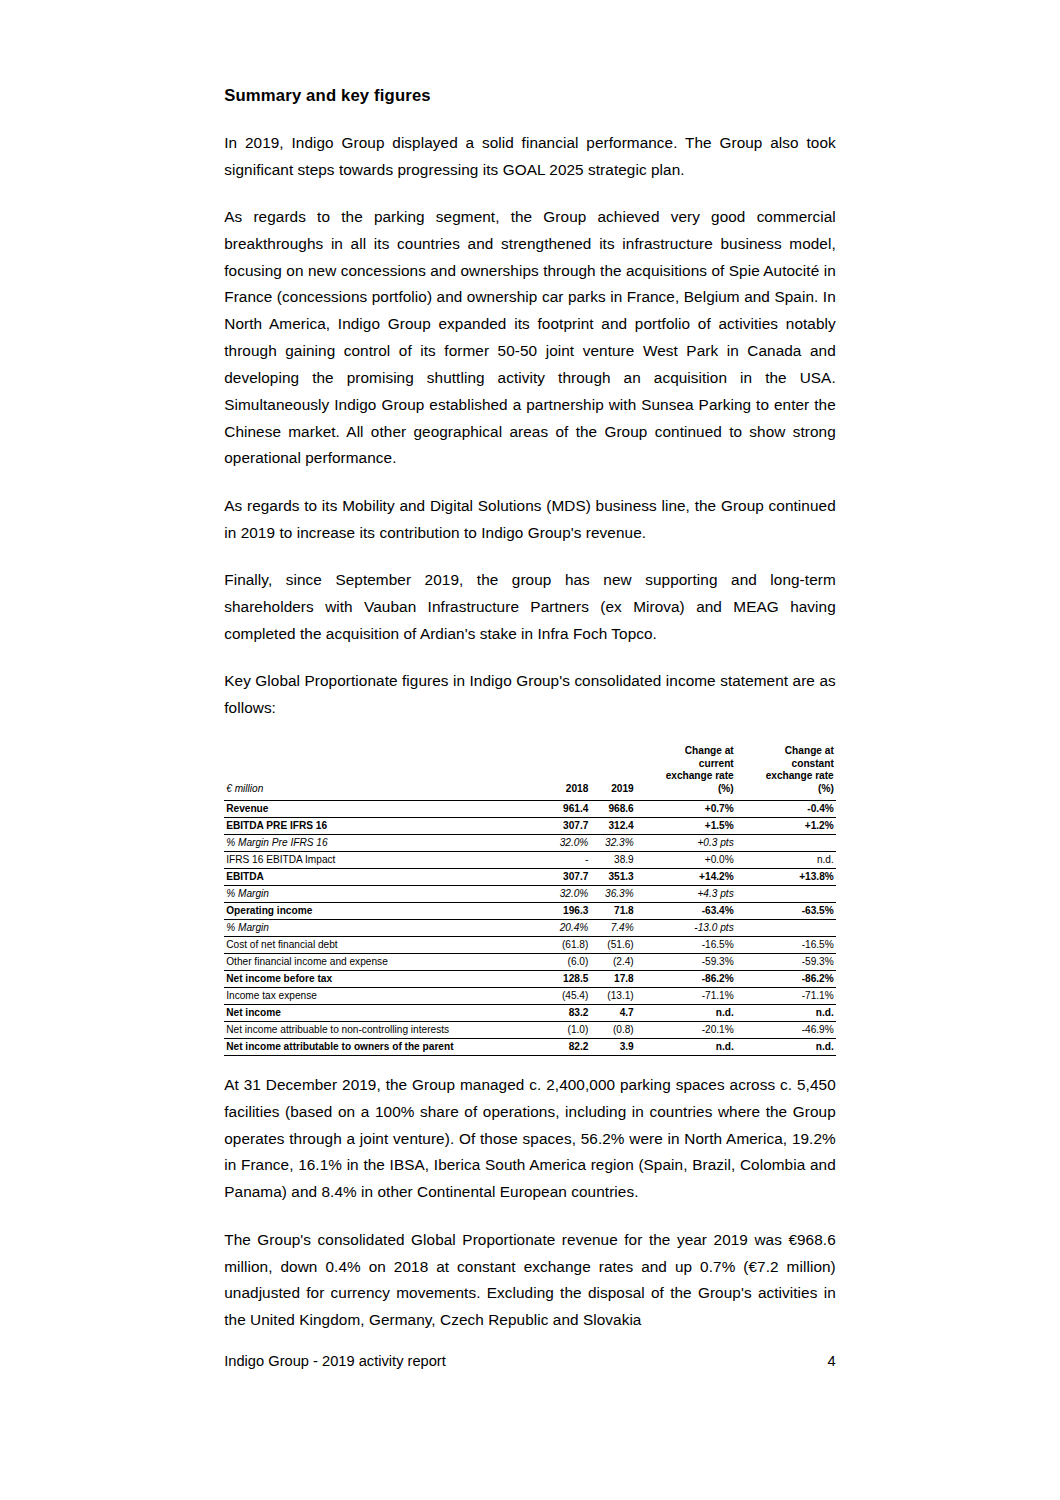Summary and key figures
In 2019, Indigo Group displayed a solid financial performance. The Group also took significant steps towards progressing its GOAL 2025 strategic plan.
As regards to the parking segment, the Group achieved very good commercial breakthroughs in all its countries and strengthened its infrastructure business model, focusing on new concessions and ownerships through the acquisitions of Spie Autocité in France (concessions portfolio) and ownership car parks in France, Belgium and Spain. In North America, Indigo Group expanded its footprint and portfolio of activities notably through gaining control of its former 50-50 joint venture West Park in Canada and developing the promising shuttling activity through an acquisition in the USA. Simultaneously Indigo Group established a partnership with Sunsea Parking to enter the Chinese market. All other geographical areas of the Group continued to show strong operational performance.
As regards to its Mobility and Digital Solutions (MDS) business line, the Group continued in 2019 to increase its contribution to Indigo Group's revenue.
Finally, since September 2019, the group has new supporting and long-term shareholders with Vauban Infrastructure Partners (ex Mirova) and MEAG having completed the acquisition of Ardian's stake in Infra Foch Topco.
Key Global Proportionate figures in Indigo Group's consolidated income statement are as follows:
| € million | 2018 | 2019 | Change at current exchange rate (%) | Change at constant exchange rate (%) |
| --- | --- | --- | --- | --- |
| Revenue | 961.4 | 968.6 | +0.7% | -0.4% |
| EBITDA PRE IFRS 16 | 307.7 | 312.4 | +1.5% | +1.2% |
| % Margin Pre IFRS 16 | 32.0% | 32.3% | +0.3 pts | |
| IFRS 16 EBITDA Impact | - | 38.9 | +0.0% | n.d. |
| EBITDA | 307.7 | 351.3 | +14.2% | +13.8% |
| % Margin | 32.0% | 36.3% | +4.3 pts | |
| Operating income | 196.3 | 71.8 | -63.4% | -63.5% |
| % Margin | 20.4% | 7.4% | -13.0 pts | |
| Cost of net financial debt | (61.8) | (51.6) | -16.5% | -16.5% |
| Other financial income and expense | (6.0) | (2.4) | -59.3% | -59.3% |
| Net income before tax | 128.5 | 17.8 | -86.2% | -86.2% |
| Income tax expense | (45.4) | (13.1) | -71.1% | -71.1% |
| Net income | 83.2 | 4.7 | n.d. | n.d. |
| Net income attribuable to non-controlling interests | (1.0) | (0.8) | -20.1% | -46.9% |
| Net income attributable to owners of the parent | 82.2 | 3.9 | n.d. | n.d. |
At 31 December 2019, the Group managed c. 2,400,000 parking spaces across c. 5,450 facilities (based on a 100% share of operations, including in countries where the Group operates through a joint venture). Of those spaces, 56.2% were in North America, 19.2% in France, 16.1% in the IBSA, Iberica South America region (Spain, Brazil, Colombia and Panama) and 8.4% in other Continental European countries.
The Group's consolidated Global Proportionate revenue for the year 2019 was €968.6 million, down 0.4% on 2018 at constant exchange rates and up 0.7% (€7.2 million) unadjusted for currency movements. Excluding the disposal of the Group's activities in the United Kingdom, Germany, Czech Republic and Slovakia
Indigo Group - 2019 activity report 4